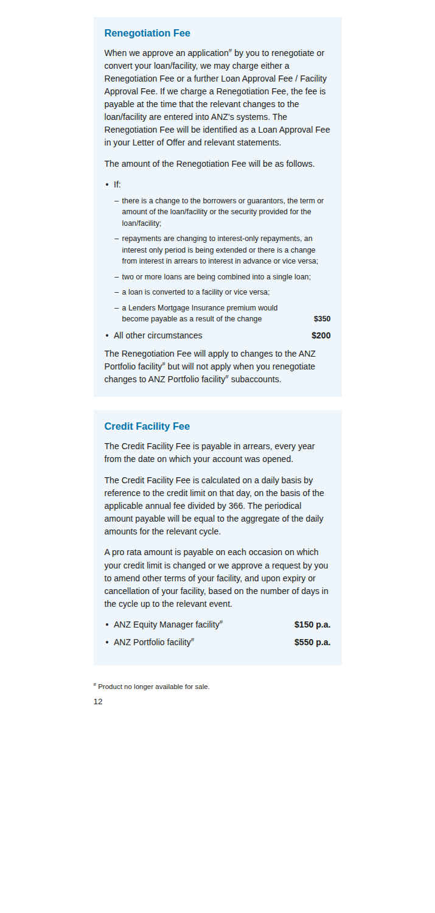Renegotiation Fee
When we approve an application# by you to renegotiate or convert your loan/facility, we may charge either a Renegotiation Fee or a further Loan Approval Fee / Facility Approval Fee. If we charge a Renegotiation Fee, the fee is payable at the time that the relevant changes to the loan/facility are entered into ANZ's systems. The Renegotiation Fee will be identified as a Loan Approval Fee in your Letter of Offer and relevant statements.
The amount of the Renegotiation Fee will be as follows.
If:
there is a change to the borrowers or guarantors, the term or amount of the loan/facility or the security provided for the loan/facility;
repayments are changing to interest-only repayments, an interest only period is being extended or there is a change from interest in arrears to interest in advance or vice versa;
two or more loans are being combined into a single loan;
a loan is converted to a facility or vice versa;
a Lenders Mortgage Insurance premium would become payable as a result of the change$350
All other circumstances$200
The Renegotiation Fee will apply to changes to the ANZ Portfolio facility# but will not apply when you renegotiate changes to ANZ Portfolio facility# subaccounts.
Credit Facility Fee
The Credit Facility Fee is payable in arrears, every year from the date on which your account was opened.
The Credit Facility Fee is calculated on a daily basis by reference to the credit limit on that day, on the basis of the applicable annual fee divided by 366. The periodical amount payable will be equal to the aggregate of the daily amounts for the relevant cycle.
A pro rata amount is payable on each occasion on which your credit limit is changed or we approve a request by you to amend other terms of your facility, and upon expiry or cancellation of your facility, based on the number of days in the cycle up to the relevant event.
ANZ Equity Manager facility#$150 p.a.
ANZ Portfolio facility#$550 p.a.
# Product no longer available for sale.
12